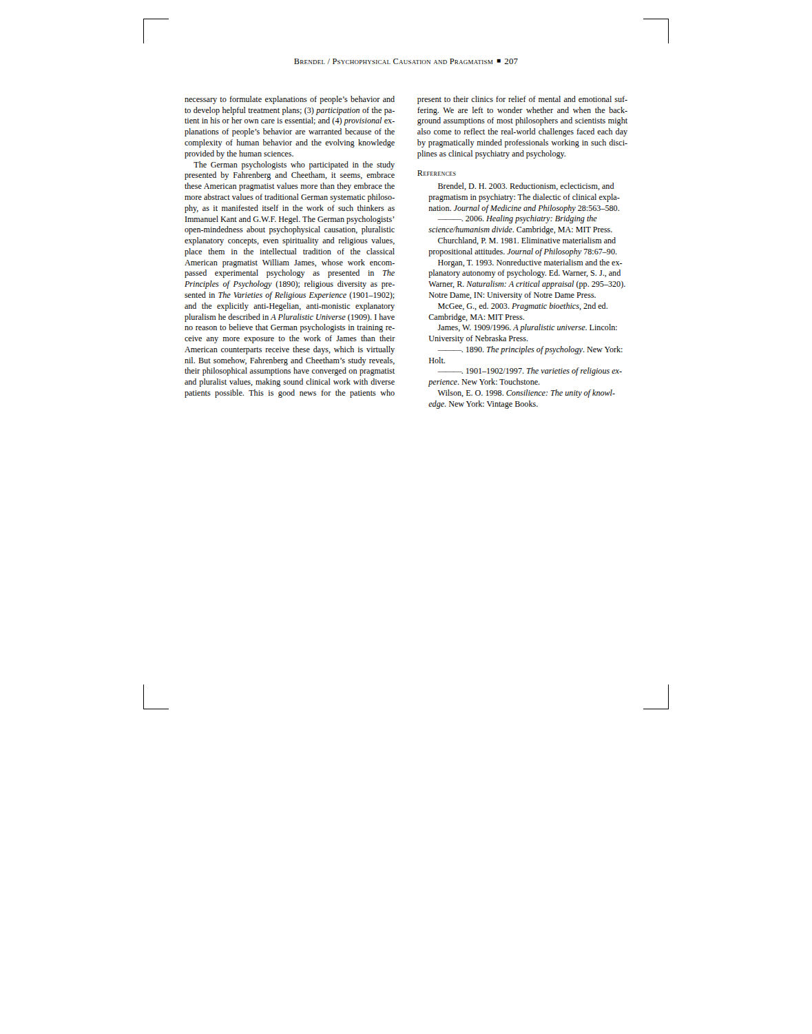Brendel / Psychophysical Causation and Pragmatism■207
necessary to formulate explanations of people’s behavior and to develop helpful treatment plans; (3) participation of the patient in his or her own care is essential; and (4) provisional explanations of people’s behavior are warranted because of the complexity of human behavior and the evolving knowledge provided by the human sciences.
The German psychologists who participated in the study presented by Fahrenberg and Cheetham, it seems, embrace these American pragmatist values more than they embrace the more abstract values of traditional German systematic philosophy, as it manifested itself in the work of such thinkers as Immanuel Kant and G.W.F. Hegel. The German psychologists’ open-mindedness about psychophysical causation, pluralistic explanatory concepts, even spirituality and religious values, place them in the intellectual tradition of the classical American pragmatist William James, whose work encompassed experimental psychology as presented in The Principles of Psychology (1890); religious diversity as presented in The Varieties of Religious Experience (1901–1902); and the explicitly anti-Hegelian, anti-monistic explanatory pluralism he described in A Pluralistic Universe (1909). I have no reason to believe that German psychologists in training receive any more exposure to the work of James than their American counterparts receive these days, which is virtually nil. But somehow, Fahrenberg and Cheetham’s study reveals, their philosophical assumptions have converged on pragmatist and pluralist values, making sound clinical work with diverse patients possible. This is good news for the patients who present to their clinics for relief of mental and emotional suffering. We are left to wonder whether and when the background assumptions of most philosophers and scientists might also come to reflect the real-world challenges faced each day by pragmatically minded professionals working in such disciplines as clinical psychiatry and psychology.
References
Brendel, D. H. 2003. Reductionism, eclecticism, and pragmatism in psychiatry: The dialectic of clinical explanation. Journal of Medicine and Philosophy 28:563–580.
———. 2006. Healing psychiatry: Bridging the science/humanism divide. Cambridge, MA: MIT Press.
Churchland, P. M. 1981. Eliminative materialism and propositional attitudes. Journal of Philosophy 78:67–90.
Horgan, T. 1993. Nonreductive materialism and the explanatory autonomy of psychology. Ed. Warner, S. J., and Warner, R. Naturalism: A critical appraisal (pp. 295–320). Notre Dame, IN: University of Notre Dame Press.
McGee, G., ed. 2003. Pragmatic bioethics, 2nd ed. Cambridge, MA: MIT Press.
James, W. 1909/1996. A pluralistic universe. Lincoln: University of Nebraska Press.
———. 1890. The principles of psychology. New York: Holt.
———. 1901–1902/1997. The varieties of religious experience. New York: Touchstone.
Wilson, E. O. 1998. Consilience: The unity of knowledge. New York: Vintage Books.